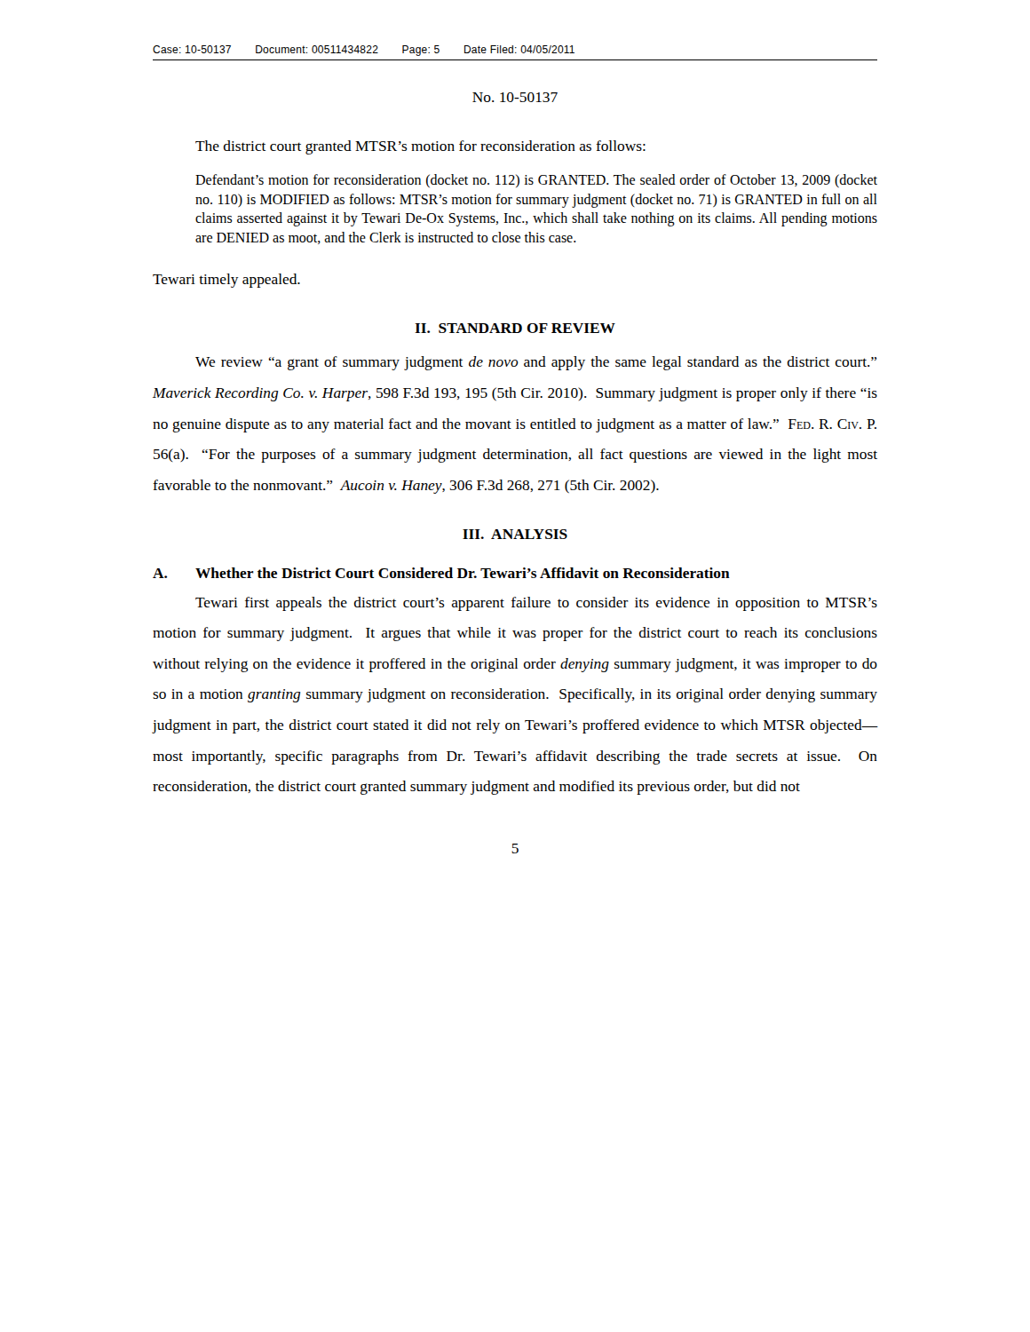Case: 10-50137 Document: 00511434822 Page: 5 Date Filed: 04/05/2011
No. 10-50137
The district court granted MTSR’s motion for reconsideration as follows:
Defendant’s motion for reconsideration (docket no. 112) is GRANTED. The sealed order of October 13, 2009 (docket no. 110) is MODIFIED as follows: MTSR’s motion for summary judgment (docket no. 71) is GRANTED in full on all claims asserted against it by Tewari De-Ox Systems, Inc., which shall take nothing on its claims. All pending motions are DENIED as moot, and the Clerk is instructed to close this case.
Tewari timely appealed.
II. STANDARD OF REVIEW
We review “a grant of summary judgment de novo and apply the same legal standard as the district court.” Maverick Recording Co. v. Harper, 598 F.3d 193, 195 (5th Cir. 2010). Summary judgment is proper only if there “is no genuine dispute as to any material fact and the movant is entitled to judgment as a matter of law.” Fed. R. Civ. P. 56(a). “For the purposes of a summary judgment determination, all fact questions are viewed in the light most favorable to the nonmovant.” Aucoin v. Haney, 306 F.3d 268, 271 (5th Cir. 2002).
III. ANALYSIS
A.
Whether the District Court Considered Dr. Tewari’s Affidavit on Reconsideration
Tewari first appeals the district court’s apparent failure to consider its evidence in opposition to MTSR’s motion for summary judgment. It argues that while it was proper for the district court to reach its conclusions without relying on the evidence it proffered in the original order denying summary judgment, it was improper to do so in a motion granting summary judgment on reconsideration. Specifically, in its original order denying summary judgment in part, the district court stated it did not rely on Tewari’s proffered evidence to which MTSR objected—most importantly, specific paragraphs from Dr. Tewari’s affidavit describing the trade secrets at issue. On reconsideration, the district court granted summary judgment and modified its previous order, but did not
5